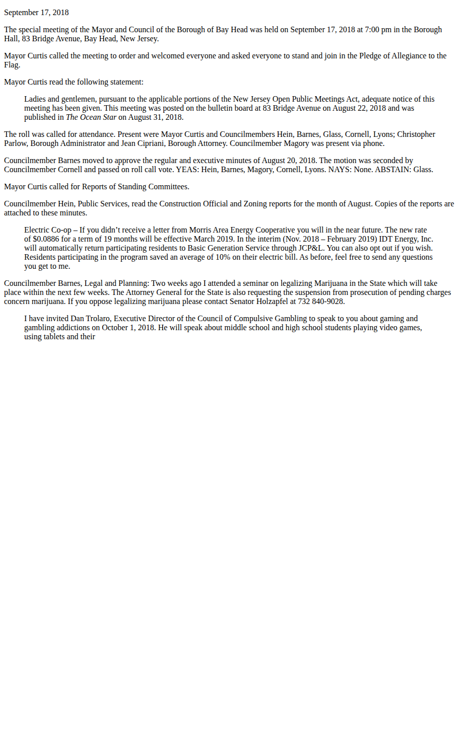September 17, 2018
The special meeting of the Mayor and Council of the Borough of Bay Head was held on September 17, 2018 at 7:00 pm in the Borough Hall, 83 Bridge Avenue, Bay Head, New Jersey.
Mayor Curtis called the meeting to order and welcomed everyone and asked everyone to stand and join in the Pledge of Allegiance to the Flag.
Mayor Curtis read the following statement:
Ladies and gentlemen, pursuant to the applicable portions of the New Jersey Open Public Meetings Act, adequate notice of this meeting has been given. This meeting was posted on the bulletin board at 83 Bridge Avenue on August 22, 2018 and was published in The Ocean Star on August 31, 2018.
The roll was called for attendance. Present were Mayor Curtis and Councilmembers Hein, Barnes, Glass, Cornell, Lyons; Christopher Parlow, Borough Administrator and Jean Cipriani, Borough Attorney. Councilmember Magory was present via phone.
Councilmember Barnes moved to approve the regular and executive minutes of August 20, 2018. The motion was seconded by Councilmember Cornell and passed on roll call vote. YEAS: Hein, Barnes, Magory, Cornell, Lyons. NAYS: None. ABSTAIN: Glass.
Mayor Curtis called for Reports of Standing Committees.
Councilmember Hein, Public Services, read the Construction Official and Zoning reports for the month of August. Copies of the reports are attached to these minutes.
Electric Co-op – If you didn’t receive a letter from Morris Area Energy Cooperative you will in the near future. The new rate of $0.0886 for a term of 19 months will be effective March 2019. In the interim (Nov. 2018 – February 2019) IDT Energy, Inc. will automatically return participating residents to Basic Generation Service through JCP&L. You can also opt out if you wish. Residents participating in the program saved an average of 10% on their electric bill. As before, feel free to send any questions you get to me.
Councilmember Barnes, Legal and Planning: Two weeks ago I attended a seminar on legalizing Marijuana in the State which will take place within the next few weeks. The Attorney General for the State is also requesting the suspension from prosecution of pending charges concern marijuana. If you oppose legalizing marijuana please contact Senator Holzapfel at 732 840-9028.
I have invited Dan Trolaro, Executive Director of the Council of Compulsive Gambling to speak to you about gaming and gambling addictions on October 1, 2018. He will speak about middle school and high school students playing video games, using tablets and their